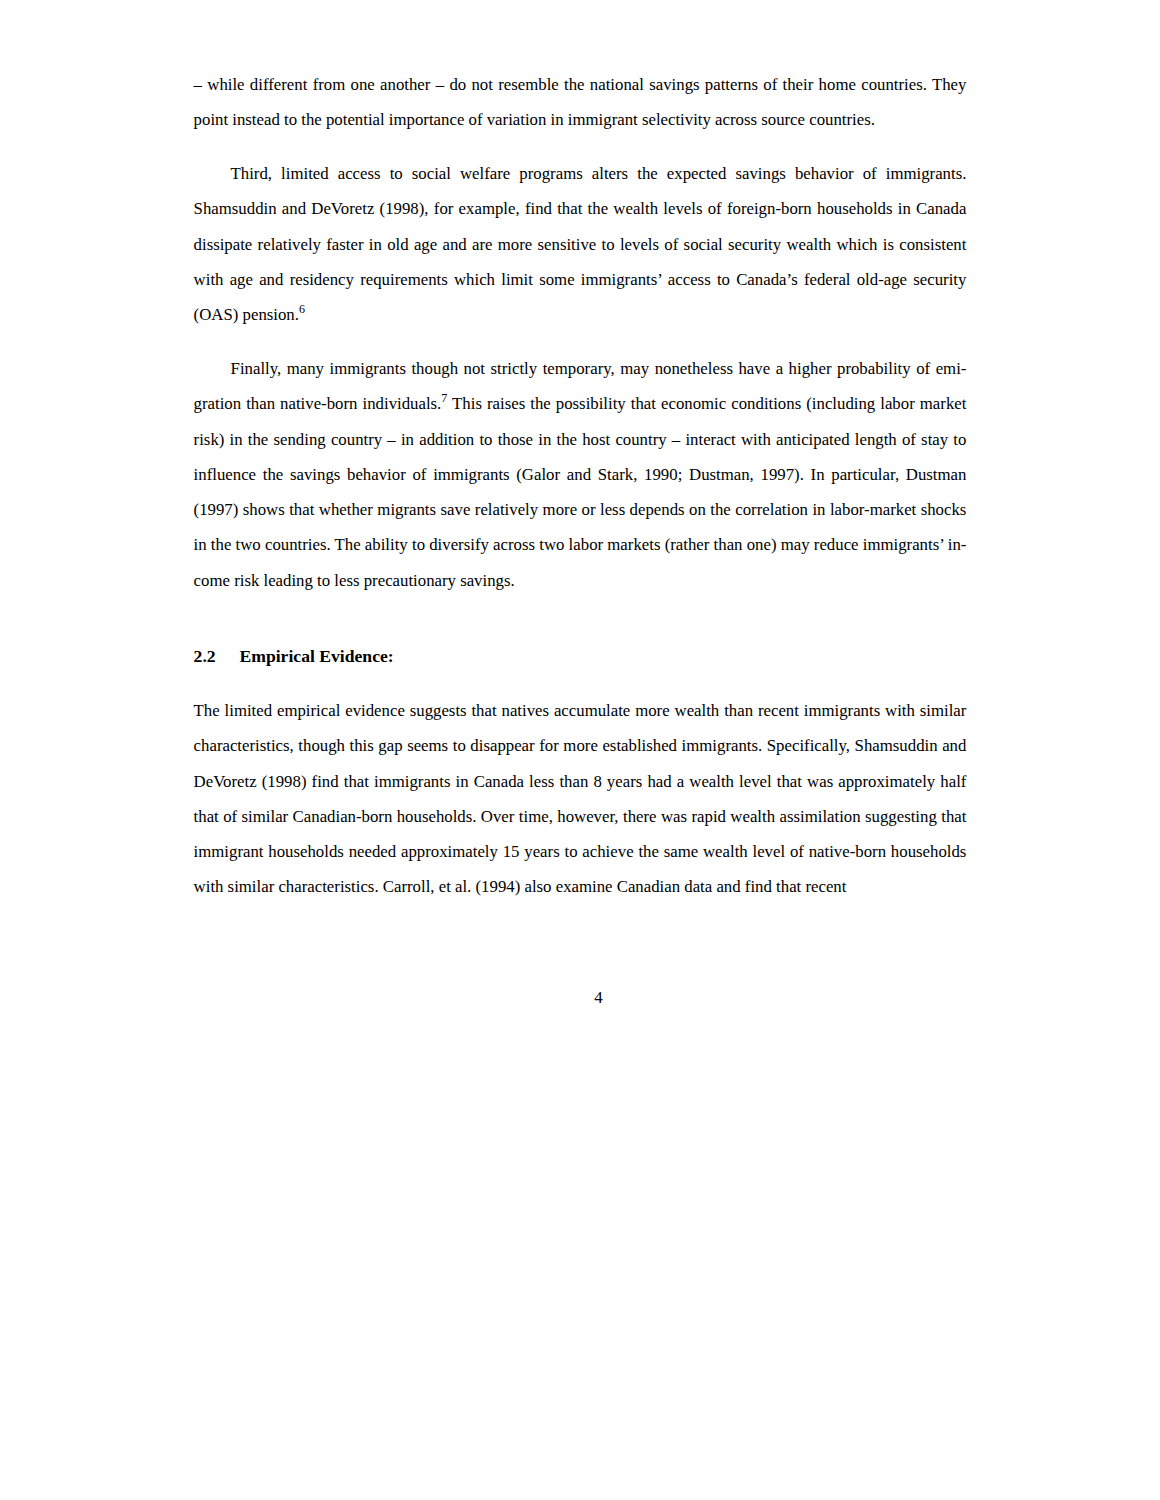– while different from one another – do not resemble the national savings patterns of their home countries. They point instead to the potential importance of variation in immigrant selectivity across source countries.
Third, limited access to social welfare programs alters the expected savings behavior of immigrants. Shamsuddin and DeVoretz (1998), for example, find that the wealth levels of foreign-born households in Canada dissipate relatively faster in old age and are more sensitive to levels of social security wealth which is consistent with age and residency requirements which limit some immigrants’ access to Canada’s federal old-age security (OAS) pension.6
Finally, many immigrants though not strictly temporary, may nonetheless have a higher probability of emigration than native-born individuals.7 This raises the possibility that economic conditions (including labor market risk) in the sending country – in addition to those in the host country – interact with anticipated length of stay to influence the savings behavior of immigrants (Galor and Stark, 1990; Dustman, 1997). In particular, Dustman (1997) shows that whether migrants save relatively more or less depends on the correlation in labor-market shocks in the two countries. The ability to diversify across two labor markets (rather than one) may reduce immigrants’ income risk leading to less precautionary savings.
2.2 Empirical Evidence:
The limited empirical evidence suggests that natives accumulate more wealth than recent immigrants with similar characteristics, though this gap seems to disappear for more established immigrants. Specifically, Shamsuddin and DeVoretz (1998) find that immigrants in Canada less than 8 years had a wealth level that was approximately half that of similar Canadian-born households. Over time, however, there was rapid wealth assimilation suggesting that immigrant households needed approximately 15 years to achieve the same wealth level of native-born households with similar characteristics. Carroll, et al. (1994) also examine Canadian data and find that recent
4